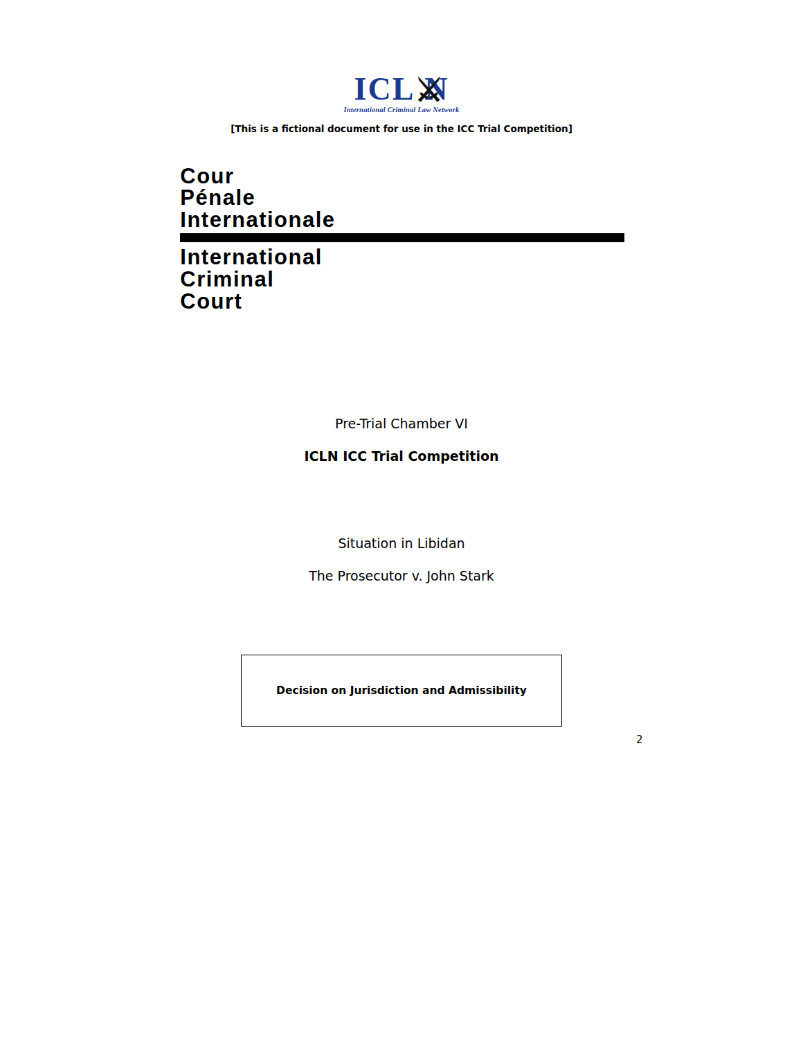ICL⚔N International Criminal Law Network
[This is a fictional document for use in the ICC Trial Competition]
Cour
Pénale
Internationale
International
Criminal
Court
Pre-Trial Chamber VI
ICLN ICC Trial Competition
Situation in Libidan
The Prosecutor v. John Stark
Decision on Jurisdiction and Admissibility
2